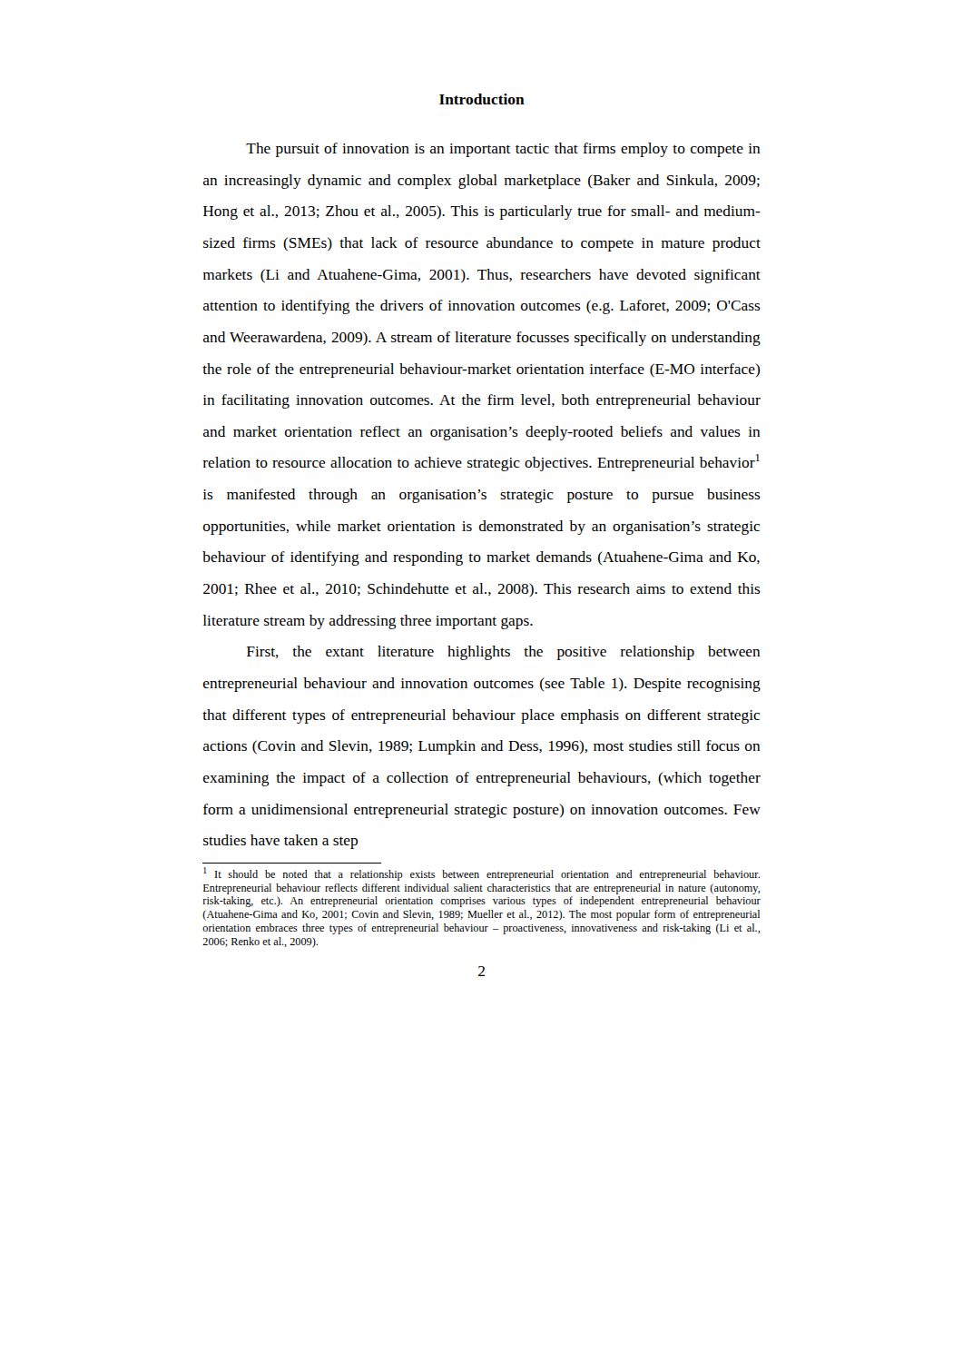Introduction
The pursuit of innovation is an important tactic that firms employ to compete in an increasingly dynamic and complex global marketplace (Baker and Sinkula, 2009; Hong et al., 2013; Zhou et al., 2005). This is particularly true for small- and medium-sized firms (SMEs) that lack of resource abundance to compete in mature product markets (Li and Atuahene-Gima, 2001). Thus, researchers have devoted significant attention to identifying the drivers of innovation outcomes (e.g. Laforet, 2009; O'Cass and Weerawardena, 2009). A stream of literature focusses specifically on understanding the role of the entrepreneurial behaviour-market orientation interface (E-MO interface) in facilitating innovation outcomes. At the firm level, both entrepreneurial behaviour and market orientation reflect an organisation’s deeply-rooted beliefs and values in relation to resource allocation to achieve strategic objectives. Entrepreneurial behavior1 is manifested through an organisation’s strategic posture to pursue business opportunities, while market orientation is demonstrated by an organisation’s strategic behaviour of identifying and responding to market demands (Atuahene-Gima and Ko, 2001; Rhee et al., 2010; Schindehutte et al., 2008). This research aims to extend this literature stream by addressing three important gaps.
First, the extant literature highlights the positive relationship between entrepreneurial behaviour and innovation outcomes (see Table 1). Despite recognising that different types of entrepreneurial behaviour place emphasis on different strategic actions (Covin and Slevin, 1989; Lumpkin and Dess, 1996), most studies still focus on examining the impact of a collection of entrepreneurial behaviours, (which together form a unidimensional entrepreneurial strategic posture) on innovation outcomes. Few studies have taken a step
1 It should be noted that a relationship exists between entrepreneurial orientation and entrepreneurial behaviour. Entrepreneurial behaviour reflects different individual salient characteristics that are entrepreneurial in nature (autonomy, risk-taking, etc.). An entrepreneurial orientation comprises various types of independent entrepreneurial behaviour (Atuahene-Gima and Ko, 2001; Covin and Slevin, 1989; Mueller et al., 2012). The most popular form of entrepreneurial orientation embraces three types of entrepreneurial behaviour – proactiveness, innovativeness and risk-taking (Li et al., 2006; Renko et al., 2009).
2